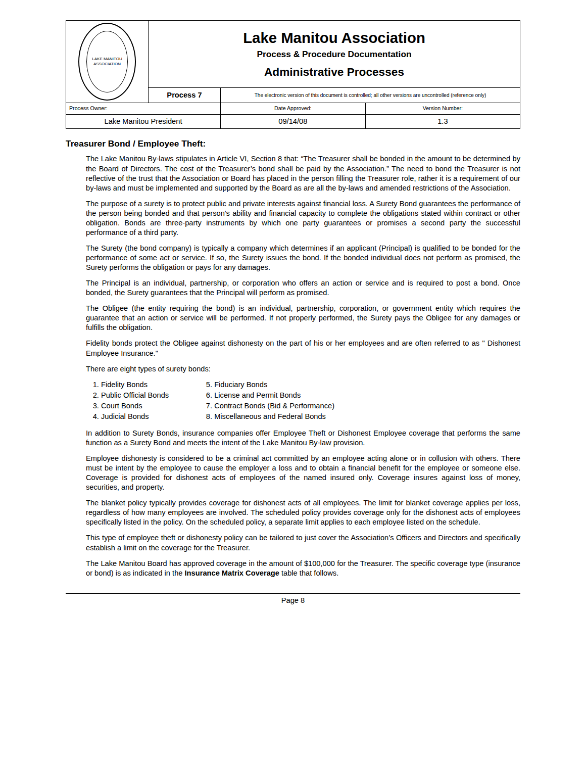| LAKE MANITOU ASSOCIATION | Lake Manitou Association Process & Procedure Documentation Administrative Processes |
| Process 7 | The electronic version of this document is controlled; all other versions are uncontrolled (reference only) |
| Process Owner: | Date Approved: | Version Number: |
| Lake Manitou President | 09/14/08 | 1.3 |
Treasurer Bond / Employee Theft:
The Lake Manitou By-laws stipulates in Article VI, Section 8 that: “The Treasurer shall be bonded in the amount to be determined by the Board of Directors. The cost of the Treasurer’s bond shall be paid by the Association.” The need to bond the Treasurer is not reflective of the trust that the Association or Board has placed in the person filling the Treasurer role, rather it is a requirement of our by-laws and must be implemented and supported by the Board as are all the by-laws and amended restrictions of the Association.
The purpose of a surety is to protect public and private interests against financial loss. A Surety Bond guarantees the performance of the person being bonded and that person's ability and financial capacity to complete the obligations stated within contract or other obligation. Bonds are three-party instruments by which one party guarantees or promises a second party the successful performance of a third party.
The Surety (the bond company) is typically a company which determines if an applicant (Principal) is qualified to be bonded for the performance of some act or service. If so, the Surety issues the bond. If the bonded individual does not perform as promised, the Surety performs the obligation or pays for any damages.
The Principal is an individual, partnership, or corporation who offers an action or service and is required to post a bond. Once bonded, the Surety guarantees that the Principal will perform as promised.
The Obligee (the entity requiring the bond) is an individual, partnership, corporation, or government entity which requires the guarantee that an action or service will be performed. If not properly performed, the Surety pays the Obligee for any damages or fulfills the obligation.
Fidelity bonds protect the Obligee against dishonesty on the part of his or her employees and are often referred to as " Dishonest Employee Insurance."
There are eight types of surety bonds:
Fidelity Bonds
Public Official Bonds
Court Bonds
Judicial Bonds
Fiduciary Bonds
License and Permit Bonds
Contract Bonds (Bid & Performance)
Miscellaneous and Federal Bonds
In addition to Surety Bonds, insurance companies offer Employee Theft or Dishonest Employee coverage that performs the same function as a Surety Bond and meets the intent of the Lake Manitou By-law provision.
Employee dishonesty is considered to be a criminal act committed by an employee acting alone or in collusion with others. There must be intent by the employee to cause the employer a loss and to obtain a financial benefit for the employee or someone else. Coverage is provided for dishonest acts of employees of the named insured only. Coverage insures against loss of money, securities, and property.
The blanket policy typically provides coverage for dishonest acts of all employees. The limit for blanket coverage applies per loss, regardless of how many employees are involved. The scheduled policy provides coverage only for the dishonest acts of employees specifically listed in the policy. On the scheduled policy, a separate limit applies to each employee listed on the schedule.
This type of employee theft or dishonesty policy can be tailored to just cover the Association’s Officers and Directors and specifically establish a limit on the coverage for the Treasurer.
The Lake Manitou Board has approved coverage in the amount of $100,000 for the Treasurer. The specific coverage type (insurance or bond) is as indicated in the Insurance Matrix Coverage table that follows.
Page 8